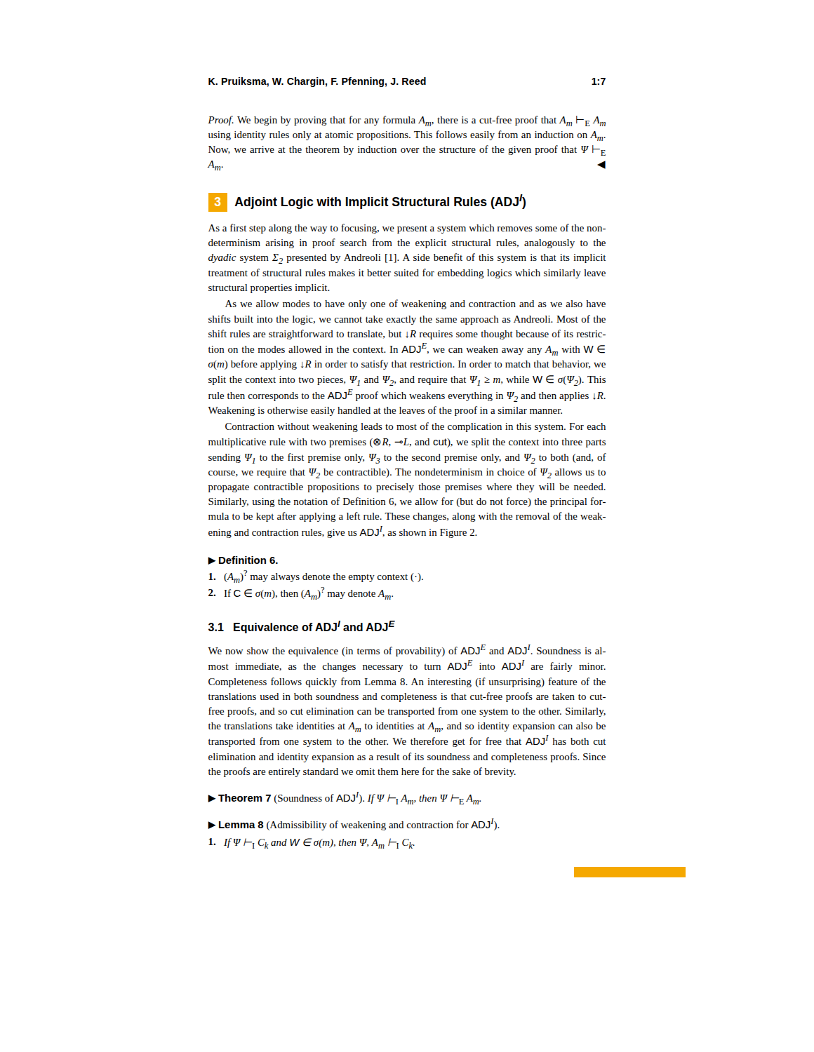K. Pruiksma, W. Chargin, F. Pfenning, J. Reed
1:7
Proof. We begin by proving that for any formula Am, there is a cut-free proof that Am ⊢E Am using identity rules only at atomic propositions. This follows easily from an induction on Am. Now, we arrive at the theorem by induction over the structure of the given proof that Ψ ⊢E Am. ◀
3 Adjoint Logic with Implicit Structural Rules (ADJI)
As a first step along the way to focusing, we present a system which removes some of the nondeterminism arising in proof search from the explicit structural rules, analogously to the dyadic system Σ2 presented by Andreoli [1]. A side benefit of this system is that its implicit treatment of structural rules makes it better suited for embedding logics which similarly leave structural properties implicit.
As we allow modes to have only one of weakening and contraction and as we also have shifts built into the logic, we cannot take exactly the same approach as Andreoli. Most of the shift rules are straightforward to translate, but ↓R requires some thought because of its restriction on the modes allowed in the context. In ADJE, we can weaken away any Am with W ∈ σ(m) before applying ↓R in order to satisfy that restriction. In order to match that behavior, we split the context into two pieces, Ψ1 and Ψ2, and require that Ψ1 ≥ m, while W ∈ σ(Ψ2). This rule then corresponds to the ADJE proof which weakens everything in Ψ2 and then applies ↓R. Weakening is otherwise easily handled at the leaves of the proof in a similar manner.
Contraction without weakening leads to most of the complication in this system. For each multiplicative rule with two premises (⊗R, ⊸L, and cut), we split the context into three parts sending Ψ1 to the first premise only, Ψ3 to the second premise only, and Ψ2 to both (and, of course, we require that Ψ2 be contractible). The nondeterminism in choice of Ψ2 allows us to propagate contractible propositions to precisely those premises where they will be needed. Similarly, using the notation of Definition 6, we allow for (but do not force) the principal formula to be kept after applying a left rule. These changes, along with the removal of the weakening and contraction rules, give us ADJI, as shown in Figure 2.
▶Definition 6.
(Am)? may always denote the empty context (·).
If C ∈ σ(m), then (Am)? may denote Am.
3.1 Equivalence of ADJI and ADJE
We now show the equivalence (in terms of provability) of ADJE and ADJI. Soundness is almost immediate, as the changes necessary to turn ADJE into ADJI are fairly minor. Completeness follows quickly from Lemma 8. An interesting (if unsurprising) feature of the translations used in both soundness and completeness is that cut-free proofs are taken to cut-free proofs, and so cut elimination can be transported from one system to the other. Similarly, the translations take identities at Am to identities at Am, and so identity expansion can also be transported from one system to the other. We therefore get for free that ADJI has both cut elimination and identity expansion as a result of its soundness and completeness proofs. Since the proofs are entirely standard we omit them here for the sake of brevity.
▶Theorem 7 (Soundness of ADJI). If Ψ ⊢I Am, then Ψ ⊢E Am.
▶Lemma 8 (Admissibility of weakening and contraction for ADJI).
If Ψ ⊢I Ck and W ∈ σ(m), then Ψ, Am ⊢I Ck.